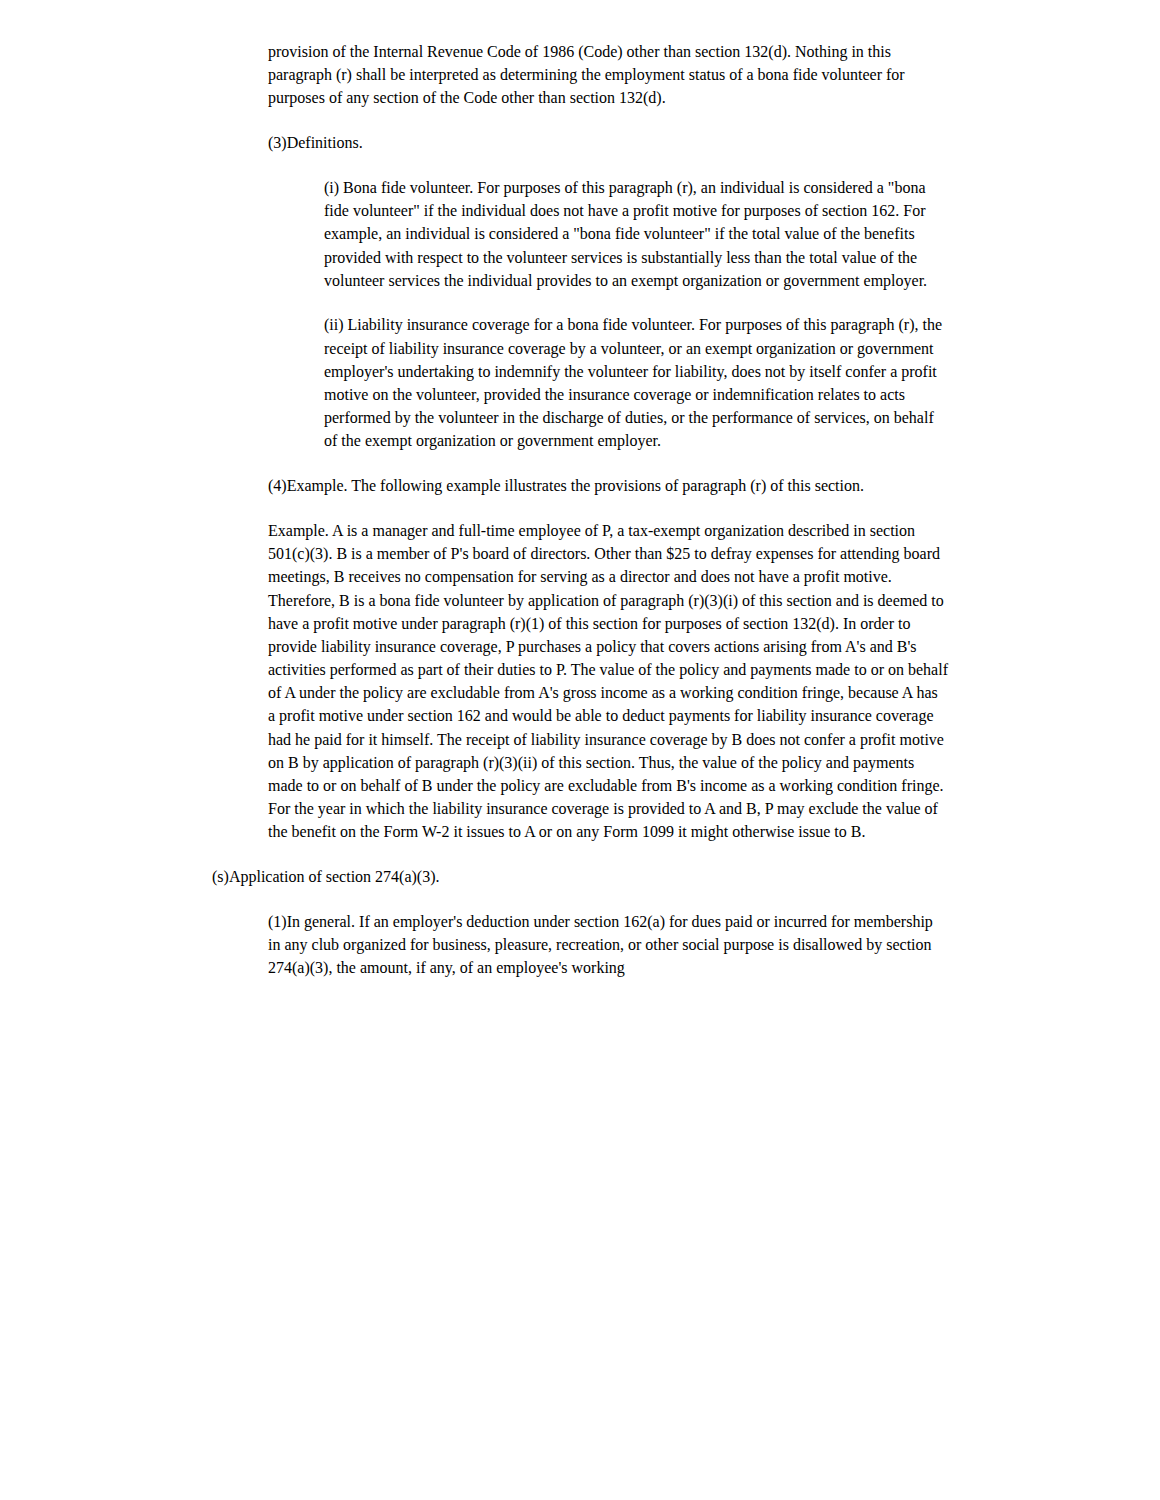provision of the Internal Revenue Code of 1986 (Code) other than section 132(d). Nothing in this paragraph (r) shall be interpreted as determining the employment status of a bona fide volunteer for purposes of any section of the Code other than section 132(d).
(3)Definitions.
(i) Bona fide volunteer. For purposes of this paragraph (r), an individual is considered a "bona fide volunteer" if the individual does not have a profit motive for purposes of section 162. For example, an individual is considered a "bona fide volunteer" if the total value of the benefits provided with respect to the volunteer services is substantially less than the total value of the volunteer services the individual provides to an exempt organization or government employer.
(ii) Liability insurance coverage for a bona fide volunteer. For purposes of this paragraph (r), the receipt of liability insurance coverage by a volunteer, or an exempt organization or government employer's undertaking to indemnify the volunteer for liability, does not by itself confer a profit motive on the volunteer, provided the insurance coverage or indemnification relates to acts performed by the volunteer in the discharge of duties, or the performance of services, on behalf of the exempt organization or government employer.
(4)Example. The following example illustrates the provisions of paragraph (r) of this section.
Example. A is a manager and full-time employee of P, a tax-exempt organization described in section 501(c)(3). B is a member of P's board of directors. Other than $25 to defray expenses for attending board meetings, B receives no compensation for serving as a director and does not have a profit motive. Therefore, B is a bona fide volunteer by application of paragraph (r)(3)(i) of this section and is deemed to have a profit motive under paragraph (r)(1) of this section for purposes of section 132(d). In order to provide liability insurance coverage, P purchases a policy that covers actions arising from A's and B's activities performed as part of their duties to P. The value of the policy and payments made to or on behalf of A under the policy are excludable from A's gross income as a working condition fringe, because A has a profit motive under section 162 and would be able to deduct payments for liability insurance coverage had he paid for it himself. The receipt of liability insurance coverage by B does not confer a profit motive on B by application of paragraph (r)(3)(ii) of this section. Thus, the value of the policy and payments made to or on behalf of B under the policy are excludable from B's income as a working condition fringe. For the year in which the liability insurance coverage is provided to A and B, P may exclude the value of the benefit on the Form W-2 it issues to A or on any Form 1099 it might otherwise issue to B.
(s)Application of section 274(a)(3).
(1)In general. If an employer's deduction under section 162(a) for dues paid or incurred for membership in any club organized for business, pleasure, recreation, or other social purpose is disallowed by section 274(a)(3), the amount, if any, of an employee's working